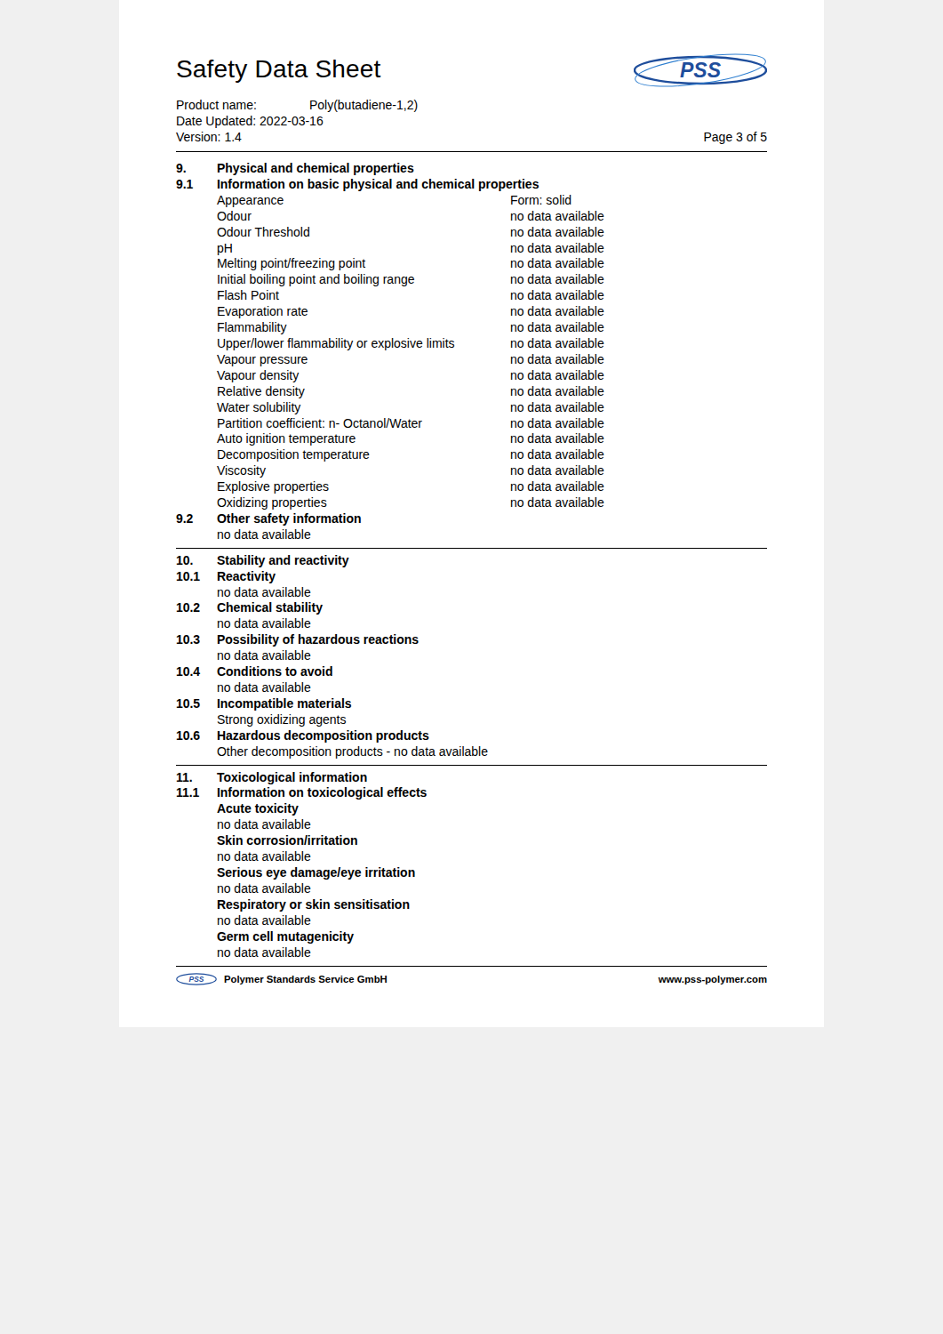PSS
Safety Data Sheet
Product name: Poly(butadiene-1,2)
Date Updated: 2022-03-16
Version: 1.4
Page 3 of 5
9. Physical and chemical properties
9.1 Information on basic physical and chemical properties
Appearance Form: solid
Odour no data available
Odour Threshold no data available
pH no data available
Melting point/freezing point no data available
Initial boiling point and boiling range no data available
Flash Point no data available
Evaporation rate no data available
Flammability no data available
Upper/lower flammability or explosive limits no data available
Vapour pressure no data available
Vapour density no data available
Relative density no data available
Water solubility no data available
Partition coefficient: n- Octanol/Water no data available
Auto ignition temperature no data available
Decomposition temperature no data available
Viscosity no data available
Explosive properties no data available
Oxidizing properties no data available
9.2 Other safety information
no data available
10. Stability and reactivity
10.1 Reactivity
no data available
10.2 Chemical stability
no data available
10.3 Possibility of hazardous reactions
no data available
10.4 Conditions to avoid
no data available
10.5 Incompatible materials
Strong oxidizing agents
10.6 Hazardous decomposition products
Other decomposition products - no data available
11. Toxicological information
11.1 Information on toxicological effects
Acute toxicity
no data available
Skin corrosion/irritation
no data available
Serious eye damage/eye irritation
no data available
Respiratory or skin sensitisation
no data available
Germ cell mutagenicity
no data available
PSS Polymer Standards Service GmbH
www.pss-polymer.com